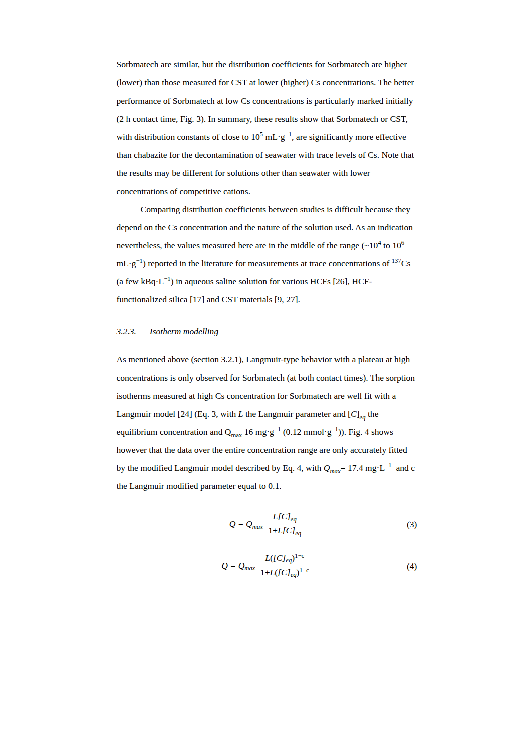Sorbmatech are similar, but the distribution coefficients for Sorbmatech are higher (lower) than those measured for CST at lower (higher) Cs concentrations. The better performance of Sorbmatech at low Cs concentrations is particularly marked initially (2 h contact time, Fig. 3). In summary, these results show that Sorbmatech or CST, with distribution constants of close to 105 mL·g−1, are significantly more effective than chabazite for the decontamination of seawater with trace levels of Cs. Note that the results may be different for solutions other than seawater with lower concentrations of competitive cations.
Comparing distribution coefficients between studies is difficult because they depend on the Cs concentration and the nature of the solution used. As an indication nevertheless, the values measured here are in the middle of the range (~104 to 106 mL·g−1) reported in the literature for measurements at trace concentrations of 137Cs (a few kBq·L−1) in aqueous saline solution for various HCFs [26], HCF-functionalized silica [17] and CST materials [9, 27].
3.2.3. Isotherm modelling
As mentioned above (section 3.2.1), Langmuir-type behavior with a plateau at high concentrations is only observed for Sorbmatech (at both contact times). The sorption isotherms measured at high Cs concentration for Sorbmatech are well fit with a Langmuir model [24] (Eq. 3, with L the Langmuir parameter and [C]eq the equilibrium concentration and Qmax 16 mg·g−1 (0.12 mmol·g−1)). Fig. 4 shows however that the data over the entire concentration range are only accurately fitted by the modified Langmuir model described by Eq. 4, with Qmax= 17.4 mg·L−1 and c the Langmuir modified parameter equal to 0.1.
Q = Qmax L[C]eq 1+L[C]eq (3)
Q = Qmax L([C]eq) 1−c 1+L([C]eq) 1−c (4)